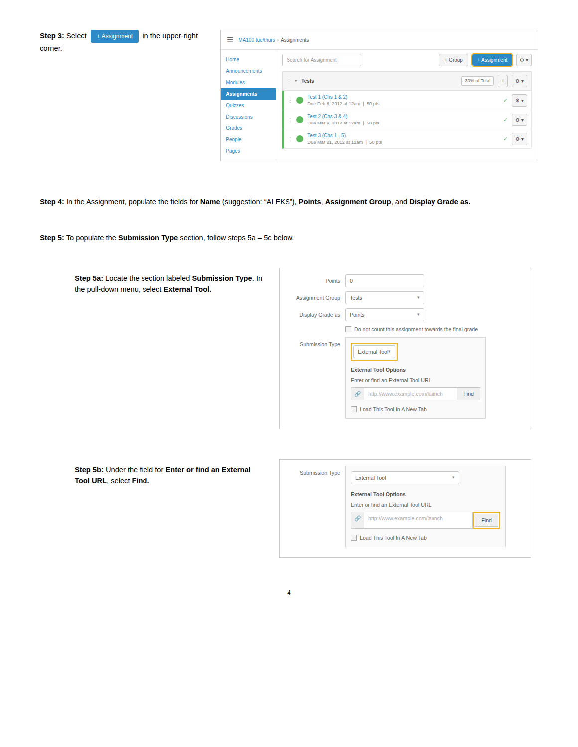Step 3: Select + Assignment in the upper-right corner.
☰ MA100 tue/thurs›Assignments
Home
Announcements
Modules
Assignments
Quizzes
Discussions
Grades
People
Pages
Search for Assignment
+ Group
+ Assignment
⚙ ▾
⋮ ▾ Tests
30% of Total + ⚙ ▾
⋮ Test 1 (Chs 1 & 2)
Due Feb 8, 2012 at 12am | 50 pts ✓ ⚙ ▾
⋮ Test 2 (Chs 3 & 4)
Due Mar 9, 2012 at 12am | 50 pts ✓ ⚙ ▾
⋮ Test 3 (Chs 1 - 5)
Due Mar 21, 2012 at 12am | 50 pts ✓ ⚙ ▾
Step 4: In the Assignment, populate the fields for Name (suggestion: “ALEKS”), Points, Assignment Group, and Display Grade as.
Step 5: To populate the Submission Type section, follow steps 5a – 5c below.
Step 5a: Locate the section labeled Submission Type. In the pull-down menu, select External Tool.
Points
0
Assignment Group
Tests▾
Display Grade as
Points▾
Do not count this assignment towards the final grade
Submission Type
External Tool▾
External Tool Options
Enter or find an External Tool URL
🔗 http://www.example.com/launch Find
Load This Tool In A New Tab
Step 5b: Under the field for Enter or find an External Tool URL, select Find.
Submission Type
External Tool▾
External Tool Options
Enter or find an External Tool URL
🔗 http://www.example.com/launch Find
Load This Tool In A New Tab
4